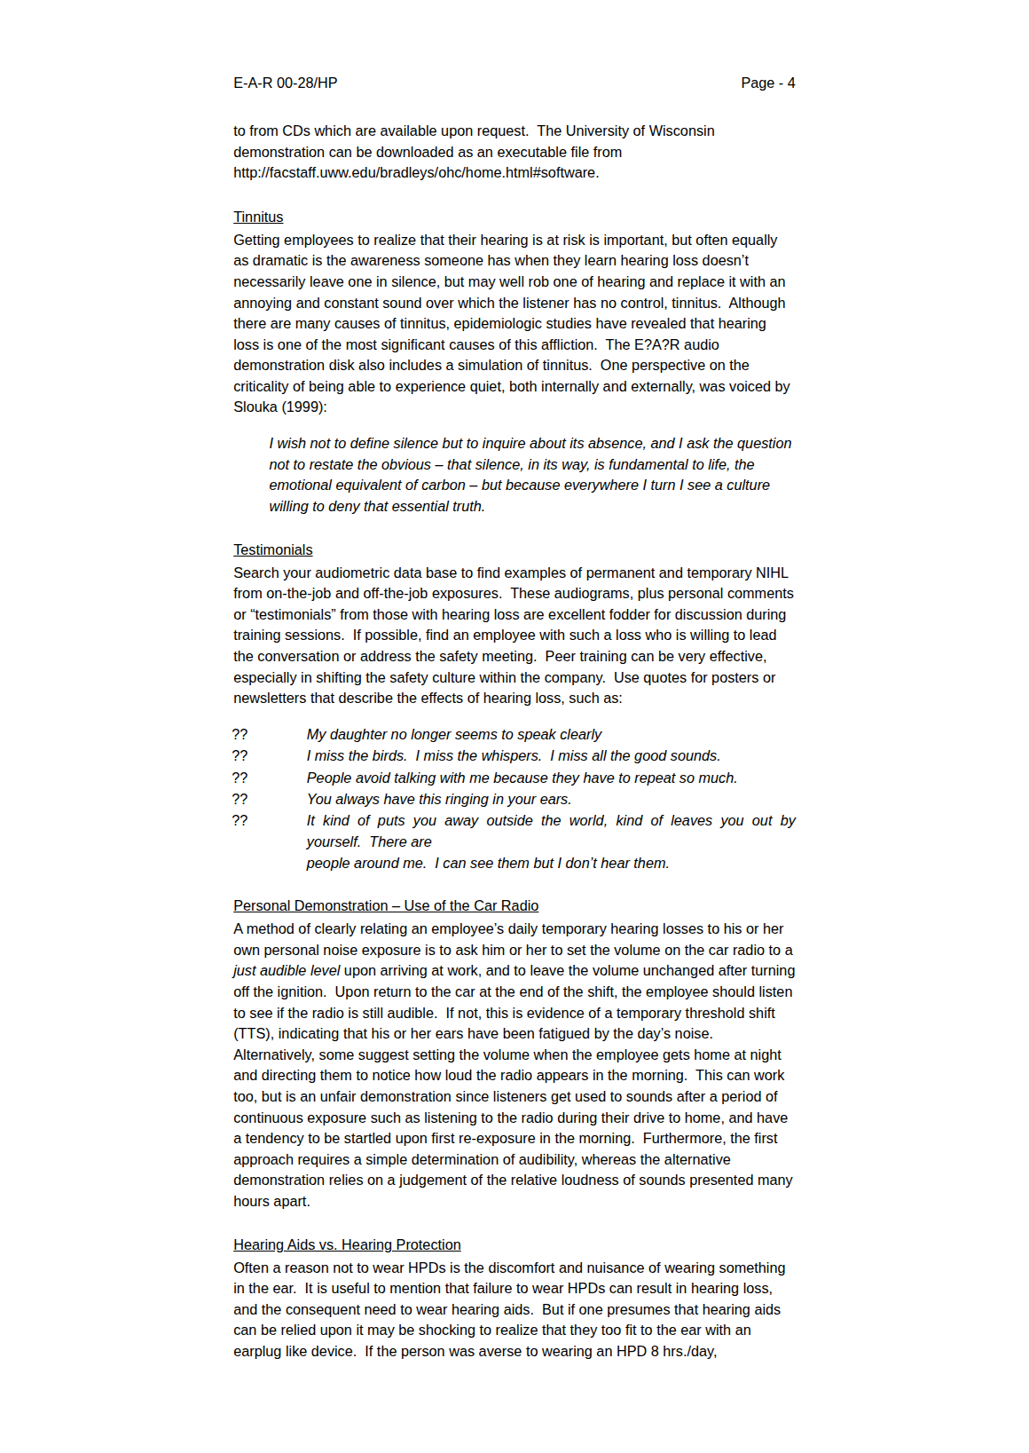E-A-R 00-28/HP Page - 4
to from CDs which are available upon request. The University of Wisconsin demonstration can be downloaded as an executable file from http://facstaff.uww.edu/bradleys/ohc/home.html#software.
Tinnitus
Getting employees to realize that their hearing is at risk is important, but often equally as dramatic is the awareness someone has when they learn hearing loss doesn’t necessarily leave one in silence, but may well rob one of hearing and replace it with an annoying and constant sound over which the listener has no control, tinnitus. Although there are many causes of tinnitus, epidemiologic studies have revealed that hearing loss is one of the most significant causes of this affliction. The E?A?R audio demonstration disk also includes a simulation of tinnitus. One perspective on the criticality of being able to experience quiet, both internally and externally, was voiced by Slouka (1999):
I wish not to define silence but to inquire about its absence, and I ask the question not to restate the obvious – that silence, in its way, is fundamental to life, the emotional equivalent of carbon – but because everywhere I turn I see a culture willing to deny that essential truth.
Testimonials
Search your audiometric data base to find examples of permanent and temporary NIHL from on-the-job and off-the-job exposures. These audiograms, plus personal comments or “testimonials” from those with hearing loss are excellent fodder for discussion during training sessions. If possible, find an employee with such a loss who is willing to lead the conversation or address the safety meeting. Peer training can be very effective, especially in shifting the safety culture within the company. Use quotes for posters or newsletters that describe the effects of hearing loss, such as:
??My daughter no longer seems to speak clearly
??I miss the birds. I miss the whispers. I miss all the good sounds.
??People avoid talking with me because they have to repeat so much.
??You always have this ringing in your ears.
??It kind of puts you away outside the world, kind of leaves you out by yourself. There are people around me. I can see them but I don’t hear them.
Personal Demonstration – Use of the Car Radio
A method of clearly relating an employee’s daily temporary hearing losses to his or her own personal noise exposure is to ask him or her to set the volume on the car radio to a just audible level upon arriving at work, and to leave the volume unchanged after turning off the ignition. Upon return to the car at the end of the shift, the employee should listen to see if the radio is still audible. If not, this is evidence of a temporary threshold shift (TTS), indicating that his or her ears have been fatigued by the day’s noise. Alternatively, some suggest setting the volume when the employee gets home at night and directing them to notice how loud the radio appears in the morning. This can work too, but is an unfair demonstration since listeners get used to sounds after a period of continuous exposure such as listening to the radio during their drive to home, and have a tendency to be startled upon first re-exposure in the morning. Furthermore, the first approach requires a simple determination of audibility, whereas the alternative demonstration relies on a judgement of the relative loudness of sounds presented many hours apart.
Hearing Aids vs. Hearing Protection
Often a reason not to wear HPDs is the discomfort and nuisance of wearing something in the ear. It is useful to mention that failure to wear HPDs can result in hearing loss, and the consequent need to wear hearing aids. But if one presumes that hearing aids can be relied upon it may be shocking to realize that they too fit to the ear with an earplug like device. If the person was averse to wearing an HPD 8 hrs./day,